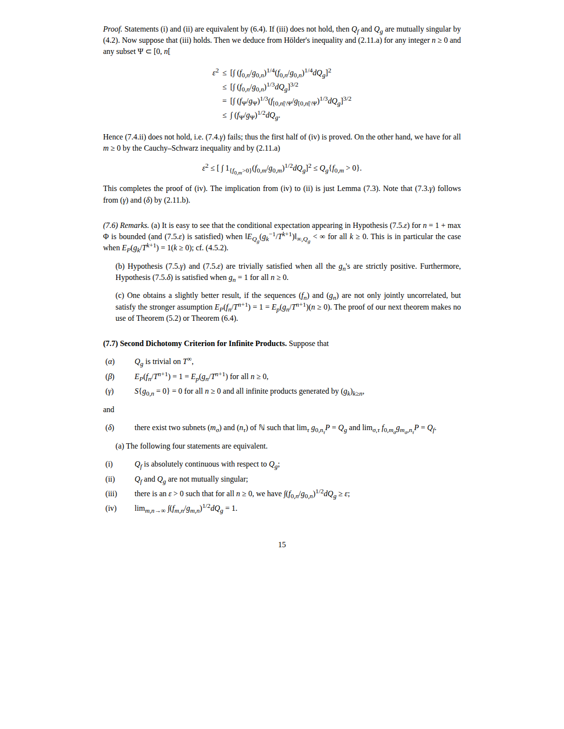Proof. Statements (i) and (ii) are equivalent by (6.4). If (iii) does not hold, then Qf and Qg are mutually singular by (4.2). Now suppose that (iii) holds. Then we deduce from Hölder's inequality and (2.11.a) for any integer n ≥ 0 and any subset Ψ ⊂ [0, n[
| ε 2 | ≤ | [∫ ( f 0, n / g 0, n ) 1/4 ( f 0, n / g 0, n ) 1/4 dQ g ] 2 |
| | ≤ | [∫ ( f 0, n / g 0, n ) 1/3 dQ g ] 3/2 |
| | = | [∫ ( f Ψ / g Ψ ) 1/3 ( f [0, n [\Ψ / g [0, n [\Ψ ) 1/3 dQ g ] 3/2 |
| | ≤ | ∫ ( f Ψ / g Ψ ) 1/2 dQ g . |
Hence (7.4.ii) does not hold, i.e. (7.4.γ) fails; thus the first half of (iv) is proved. On the other hand, we have for all m ≥ 0 by the Cauchy–Schwarz inequality and by (2.11.a)
ε2 ≤ [ ∫ 1{f0,m>0}(f0,m/g0,m)1/2dQg]2 ≤ Qg{f0,m > 0}.
This completes the proof of (iv). The implication from (iv) to (ii) is just Lemma (7.3). Note that (7.3.γ) follows from (γ) and (δ) by (2.11.b).
(7.6) Remarks. (a) It is easy to see that the conditional expectation appearing in Hypothesis (7.5.ε) for n = 1 + max Φ is bounded (and (7.5.ε) is satisfied) when ‖EQg(gk−1/Tk+1)‖∞,Qg < ∞ for all k ≥ 0. This is in particular the case when EP(gk/Tk+1) = 1(k ≥ 0); cf. (4.5.2).
(b) Hypothesis (7.5.γ) and (7.5.ε) are trivially satisfied when all the gn's are strictly positive. Furthermore, Hypothesis (7.5.δ) is satisfied when gn = 1 for all n ≥ 0.
(c) One obtains a slightly better result, if the sequences (fn) and (gn) are not only jointly uncorrelated, but satisfy the stronger assumption EP(fn/Tn+1) = 1 = Ep(gn/Tn+1)(n ≥ 0). The proof of our next theorem makes no use of Theorem (5.2) or Theorem (6.4).
(7.7) Second Dichotomy Criterion for Infinite Products. Suppose that
(α) Qg is trivial on T∞,
(β) EP(fn/Tn+1) = 1 = Ep(gn/Tn+1) for all n ≥ 0,
(γ) S{g0,n = 0} = 0 for all n ≥ 0 and all infinite products generated by (gk)k≥n,
and
(δ) there exist two subnets (mσ) and (nτ) of ℕ such that limτ g0,nτP = Qg and limσ,τ f0,mσgmσ,nτP = Qf.
(a) The following four statements are equivalent.
(i) Qf is absolutely continuous with respect to Qg;
(ii) Qf and Qg are not mutually singular;
(iii) there is an ε > 0 such that for all n ≥ 0, we have ∫(f0,n/g0,n)1/2dQg ≥ ε;
(iv) limm,n→∞ ∫(fm,n/gm,n)1/2dQg = 1.
15